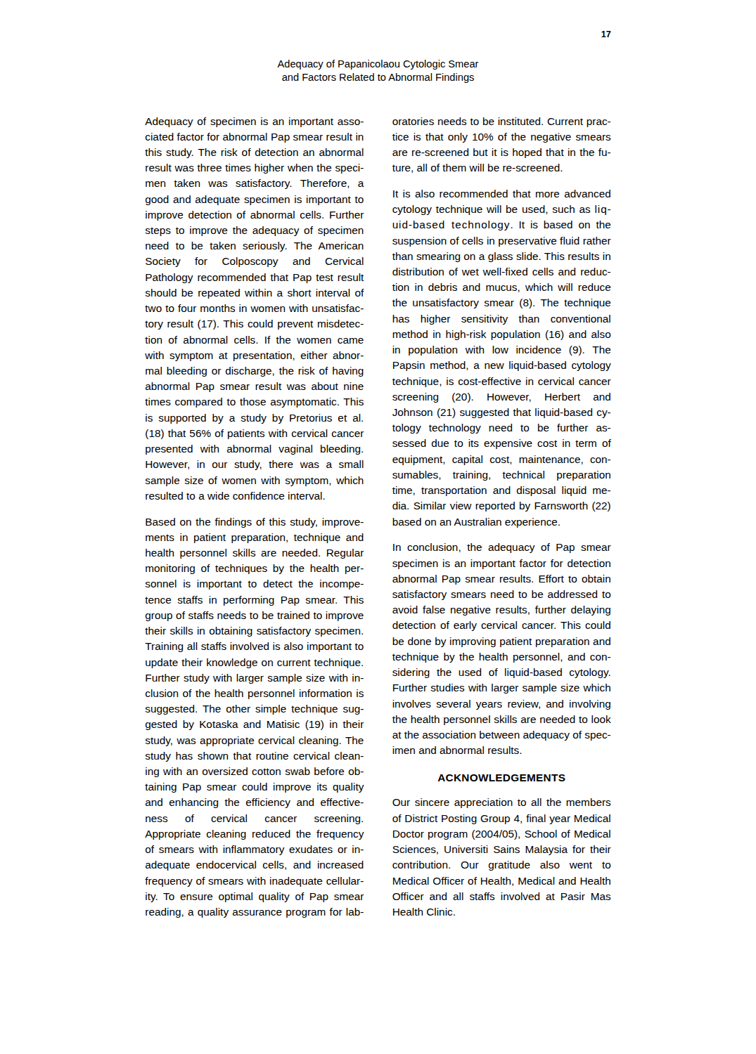17
Adequacy of Papanicolaou Cytologic Smear
and Factors Related to Abnormal Findings
Adequacy of specimen is an important associated factor for abnormal Pap smear result in this study. The risk of detection an abnormal result was three times higher when the specimen taken was satisfactory. Therefore, a good and adequate specimen is important to improve detection of abnormal cells. Further steps to improve the adequacy of specimen need to be taken seriously. The American Society for Colposcopy and Cervical Pathology recommended that Pap test result should be repeated within a short interval of two to four months in women with unsatisfactory result (17). This could prevent misdetection of abnormal cells. If the women came with symptom at presentation, either abnormal bleeding or discharge, the risk of having abnormal Pap smear result was about nine times compared to those asymptomatic. This is supported by a study by Pretorius et al. (18) that 56% of patients with cervical cancer presented with abnormal vaginal bleeding. However, in our study, there was a small sample size of women with symptom, which resulted to a wide confidence interval.
Based on the findings of this study, improvements in patient preparation, technique and health personnel skills are needed. Regular monitoring of techniques by the health personnel is important to detect the incompetence staffs in performing Pap smear. This group of staffs needs to be trained to improve their skills in obtaining satisfactory specimen. Training all staffs involved is also important to update their knowledge on current technique. Further study with larger sample size with inclusion of the health personnel information is suggested. The other simple technique suggested by Kotaska and Matisic (19) in their study, was appropriate cervical cleaning. The study has shown that routine cervical cleaning with an oversized cotton swab before obtaining Pap smear could improve its quality and enhancing the efficiency and effectiveness of cervical cancer screening. Appropriate cleaning reduced the frequency of smears with inflammatory exudates or inadequate endocervical cells, and increased frequency of smears with inadequate cellularity. To ensure optimal quality of Pap smear reading, a quality assurance program for laboratories needs to be instituted. Current practice is that only 10% of the negative smears are re-screened but it is hoped that in the future, all of them will be re-screened.
It is also recommended that more advanced cytology technique will be used, such as liquid-based technology. It is based on the suspension of cells in preservative fluid rather than smearing on a glass slide. This results in distribution of wet well-fixed cells and reduction in debris and mucus, which will reduce the unsatisfactory smear (8). The technique has higher sensitivity than conventional method in high-risk population (16) and also in population with low incidence (9). The Papsin method, a new liquid-based cytology technique, is cost-effective in cervical cancer screening (20). However, Herbert and Johnson (21) suggested that liquid-based cytology technology need to be further assessed due to its expensive cost in term of equipment, capital cost, maintenance, consumables, training, technical preparation time, transportation and disposal liquid media. Similar view reported by Farnsworth (22) based on an Australian experience.
In conclusion, the adequacy of Pap smear specimen is an important factor for detection abnormal Pap smear results. Effort to obtain satisfactory smears need to be addressed to avoid false negative results, further delaying detection of early cervical cancer. This could be done by improving patient preparation and technique by the health personnel, and considering the used of liquid-based cytology. Further studies with larger sample size which involves several years review, and involving the health personnel skills are needed to look at the association between adequacy of specimen and abnormal results.
Acknowledgements
Our sincere appreciation to all the members of District Posting Group 4, final year Medical Doctor program (2004/05), School of Medical Sciences, Universiti Sains Malaysia for their contribution. Our gratitude also went to Medical Officer of Health, Medical and Health Officer and all staffs involved at Pasir Mas Health Clinic.